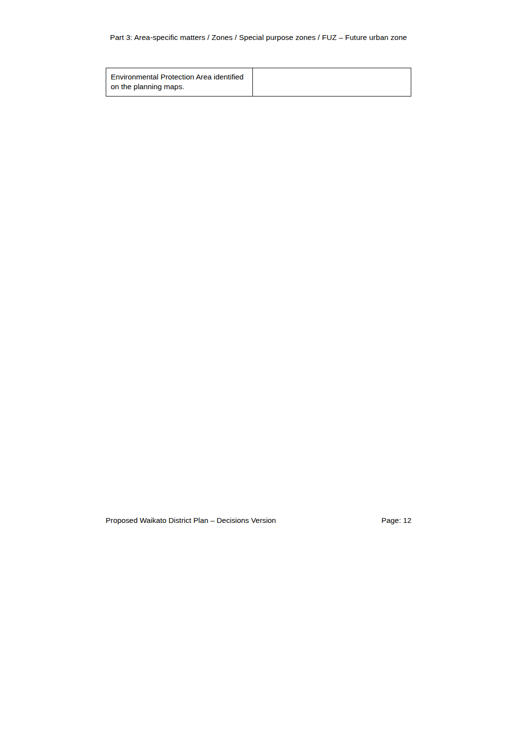Part 3: Area-specific matters / Zones / Special purpose zones / FUZ – Future urban zone
| Environmental Protection Area identified on the planning maps. | |
Proposed Waikato District Plan – Decisions Version
Page: 12